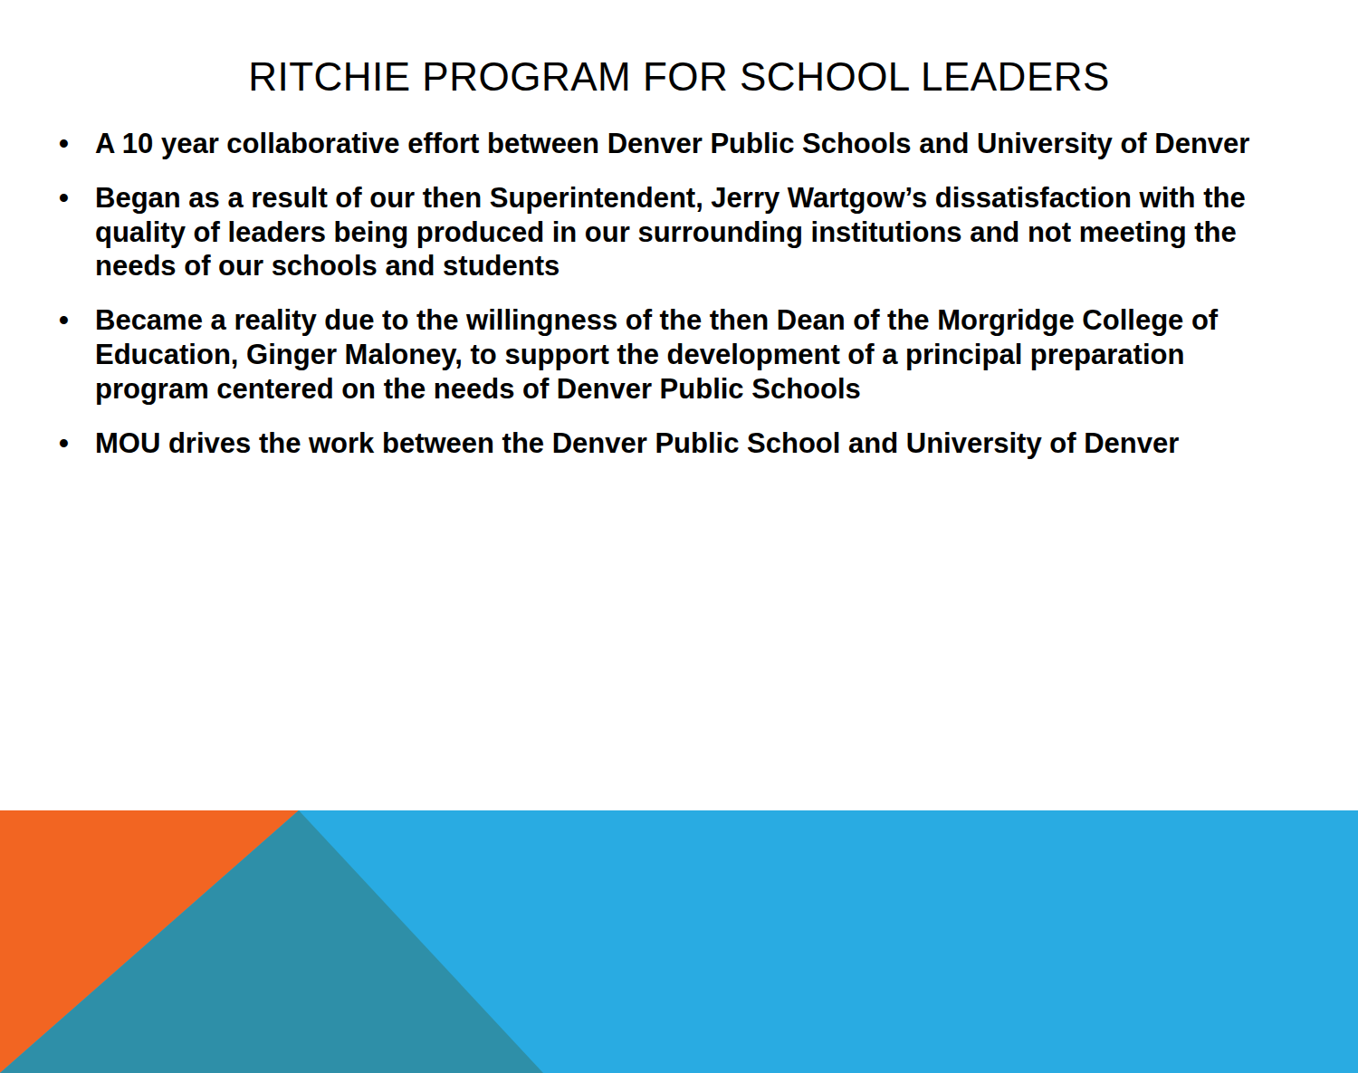RITCHIE PROGRAM FOR SCHOOL LEADERS
A 10 year collaborative effort between Denver Public Schools and University of Denver
Began as a result of our then Superintendent, Jerry Wartgow’s dissatisfaction with the quality of leaders being produced in our surrounding institutions and not meeting the needs of our schools and students
Became a reality due to the willingness of the then Dean of the Morgridge College of Education, Ginger Maloney, to support the development of a principal preparation program centered on the needs of Denver Public Schools
MOU drives the work between the Denver Public School and University of Denver